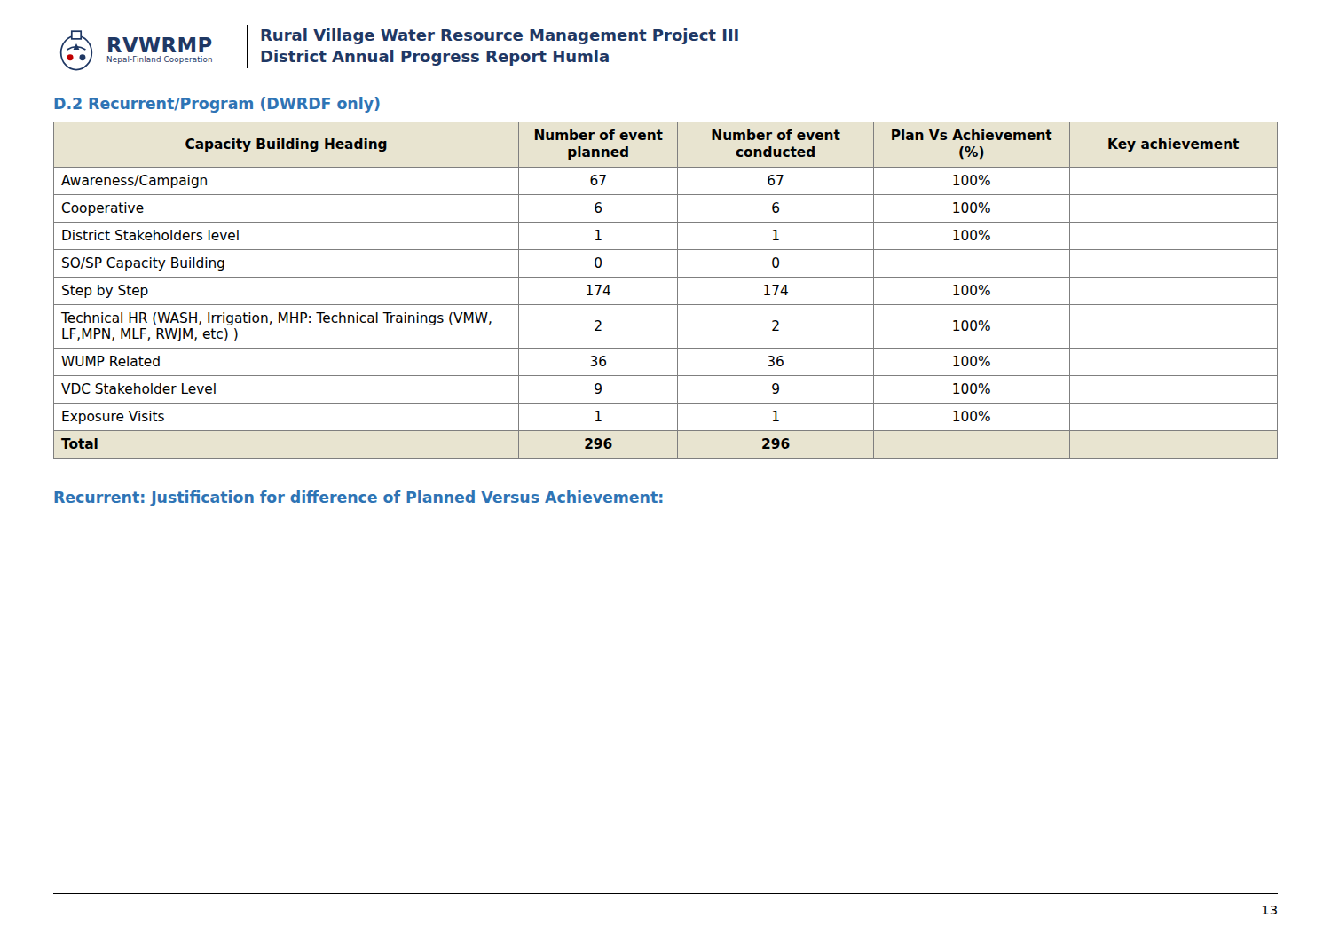RVWRMP
Nepal-Finland Cooperation
Rural Village Water Resource Management Project III
District Annual Progress Report Humla
D.2 Recurrent/Program (DWRDF only)
| Capacity Building Heading | Number of event planned | Number of event conducted | Plan Vs Achievement (%) | Key achievement |
| --- | --- | --- | --- | --- |
| Awareness/Campaign | 67 | 67 | 100% | |
| Cooperative | 6 | 6 | 100% | |
| District Stakeholders level | 1 | 1 | 100% | |
| SO/SP Capacity Building | 0 | 0 | | |
| Step by Step | 174 | 174 | 100% | |
| Technical HR (WASH, Irrigation, MHP: Technical Trainings (VMW, LF,MPN, MLF, RWJM, etc) ) | 2 | 2 | 100% | |
| WUMP Related | 36 | 36 | 100% | |
| VDC Stakeholder Level | 9 | 9 | 100% | |
| Exposure Visits | 1 | 1 | 100% | |
| Total | 296 | 296 | | |
Recurrent: Justification for difference of Planned Versus Achievement:
13